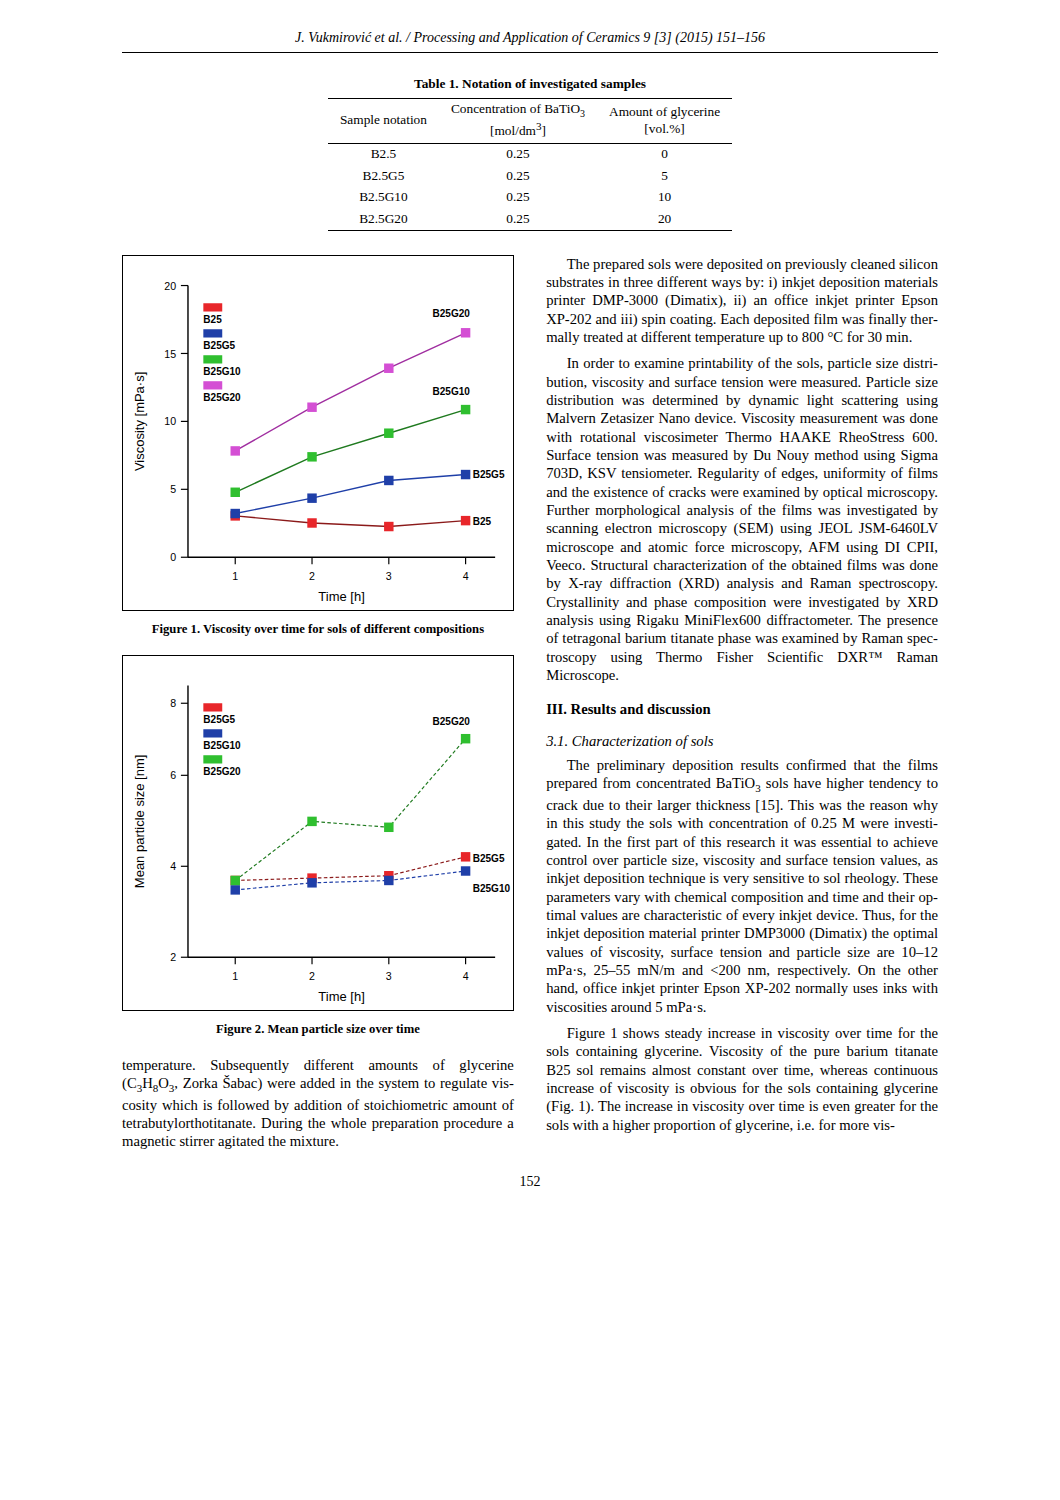J. Vukmirović et al. / Processing and Application of Ceramics 9 [3] (2015) 151–156
Table 1. Notation of investigated samples
| Sample notation | Concentration of BaTiO 3 [mol/dm 3 ] | Amount of glycerine [vol.%] |
| --- | --- | --- |
| B2.5 | 0.25 | 0 |
| B2.5G5 | 0.25 | 5 |
| B2.5G10 | 0.25 | 10 |
| B2.5G20 | 0.25 | 20 |
0 5 10 15 20 1 2 3 4 Time [h] Viscosity [mPa·s] B25 B25G5 B25G10 B25G20 B25 B25G5 B25G10 B25G20
Figure 1. Viscosity over time for sols of different compositions
2 4 6 8 1 2 3 4 Time [h] Mean particle size [nm] B25G5 B25G10 B25G20 B25G5 B25G10 B25G20
Figure 2. Mean particle size over time
temperature. Subsequently different amounts of glycerine (C3H8O3, Zorka Šabac) were added in the system to regulate viscosity which is followed by addition of stoichiometric amount of tetrabutylorthotitanate. During the whole preparation procedure a magnetic stirrer agitated the mixture.
The prepared sols were deposited on previously cleaned silicon substrates in three different ways by: i) inkjet deposition materials printer DMP-3000 (Dimatix), ii) an office inkjet printer Epson XP-202 and iii) spin coating. Each deposited film was finally thermally treated at different temperature up to 800 °C for 30 min.
In order to examine printability of the sols, particle size distribution, viscosity and surface tension were measured. Particle size distribution was determined by dynamic light scattering using Malvern Zetasizer Nano device. Viscosity measurement was done with rotational viscosimeter Thermo HAAKE RheoStress 600. Surface tension was measured by Du Nouy method using Sigma 703D, KSV tensiometer. Regularity of edges, uniformity of films and the existence of cracks were examined by optical microscopy. Further morphological analysis of the films was investigated by scanning electron microscopy (SEM) using JEOL JSM-6460LV microscope and atomic force microscopy, AFM using DI CPII, Veeco. Structural characterization of the obtained films was done by X-ray diffraction (XRD) analysis and Raman spectroscopy. Crystallinity and phase composition were investigated by XRD analysis using Rigaku MiniFlex600 diffractometer. The presence of tetragonal barium titanate phase was examined by Raman spectroscopy using Thermo Fisher Scientific DXR™ Raman Microscope.
III. Results and discussion
3.1. Characterization of sols
The preliminary deposition results confirmed that the films prepared from concentrated BaTiO3 sols have higher tendency to crack due to their larger thickness [15]. This was the reason why in this study the sols with concentration of 0.25 M were investigated. In the first part of this research it was essential to achieve control over particle size, viscosity and surface tension values, as inkjet deposition technique is very sensitive to sol rheology. These parameters vary with chemical composition and time and their optimal values are characteristic of every inkjet device. Thus, for the inkjet deposition material printer DMP3000 (Dimatix) the optimal values of viscosity, surface tension and particle size are 10–12 mPa·s, 25–55 mN/m and <200 nm, respectively. On the other hand, office inkjet printer Epson XP-202 normally uses inks with viscosities around 5 mPa·s.
Figure 1 shows steady increase in viscosity over time for the sols containing glycerine. Viscosity of the pure barium titanate B25 sol remains almost constant over time, whereas continuous increase of viscosity is obvious for the sols containing glycerine (Fig. 1). The increase in viscosity over time is even greater for the sols with a higher proportion of glycerine, i.e. for more vis-
152